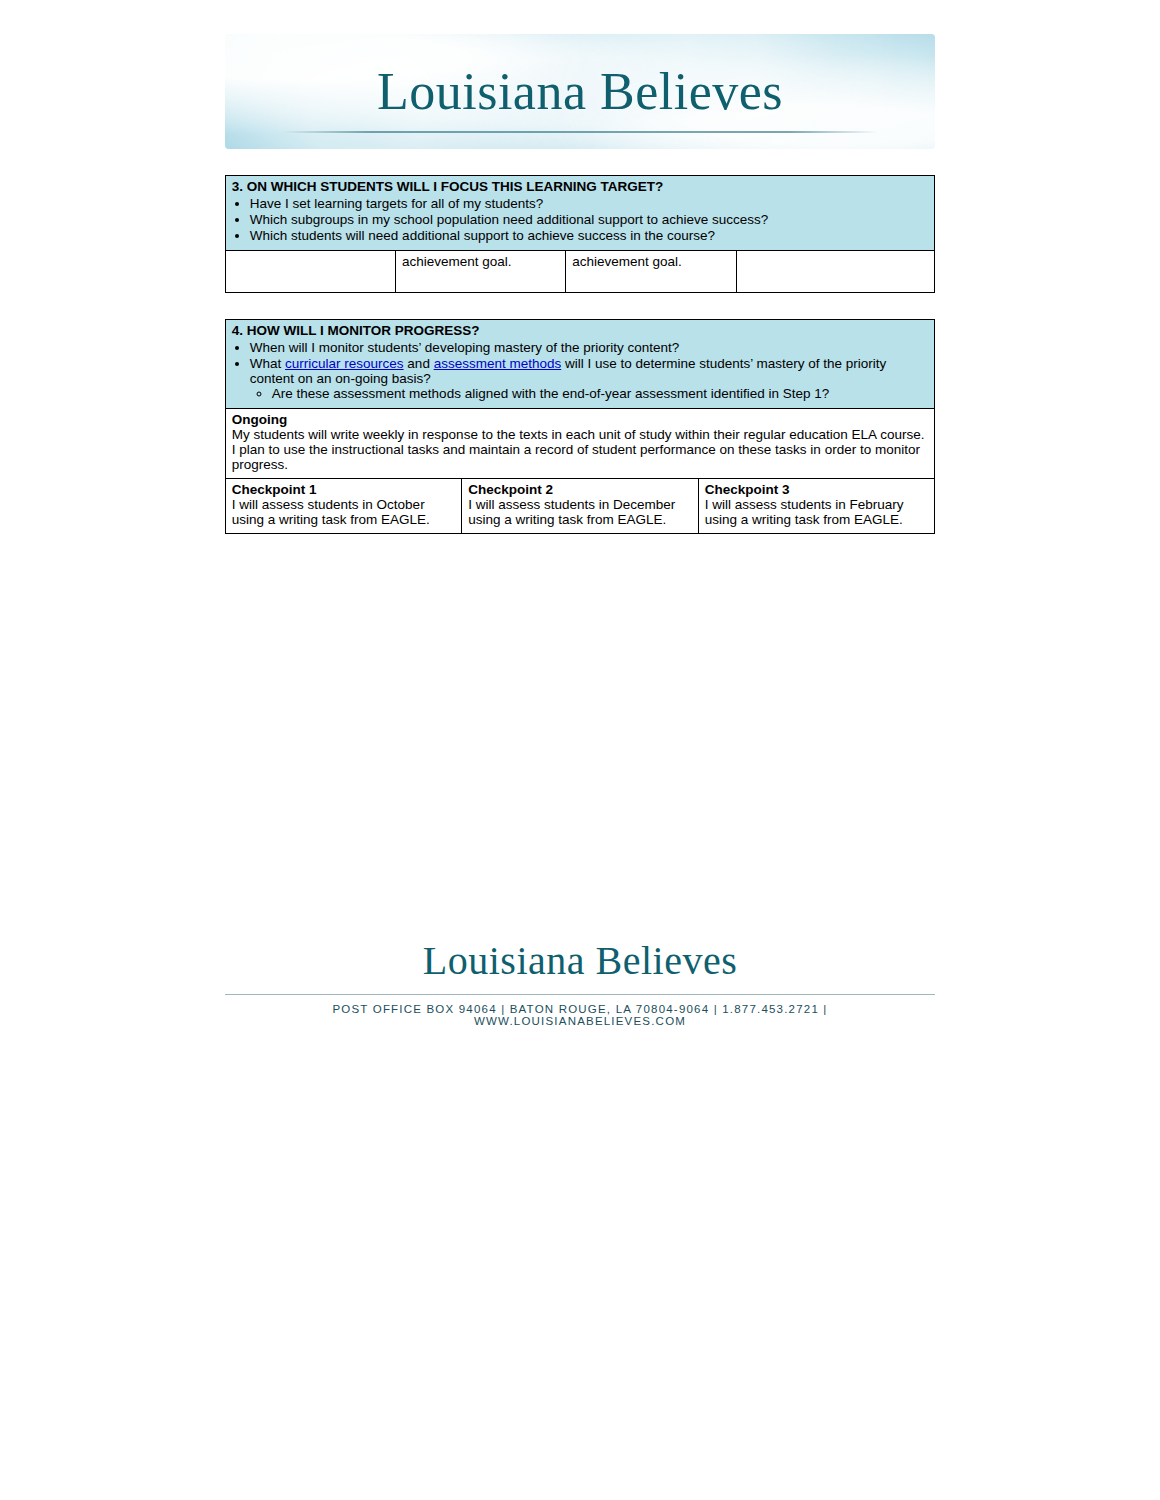Louisiana Believes
| 3. ON WHICH STUDENTS WILL I FOCUS THIS LEARNING TARGET? Have I set learning targets for all of my students? Which subgroups in my school population need additional support to achieve success? Which students will need additional support to achieve success in the course? |
| | achievement goal. | achievement goal. | |
| 4. HOW WILL I MONITOR PROGRESS? When will I monitor students’ developing mastery of the priority content? What curricular resources and assessment methods will I use to determine students’ mastery of the priority content on an on-going basis? Are these assessment methods aligned with the end-of-year assessment identified in Step 1? |
| Ongoing My students will write weekly in response to the texts in each unit of study within their regular education ELA course. I plan to use the instructional tasks and maintain a record of student performance on these tasks in order to monitor progress. |
| Checkpoint 1 I will assess students in October using a writing task from EAGLE. | Checkpoint 2 I will assess students in December using a writing task from EAGLE. | Checkpoint 3 I will assess students in February using a writing task from EAGLE. |
Louisiana Believes
POST OFFICE BOX 94064 | BATON ROUGE, LA 70804-9064 | 1.877.453.2721 | WWW.LOUISIANABELIEVES.COM